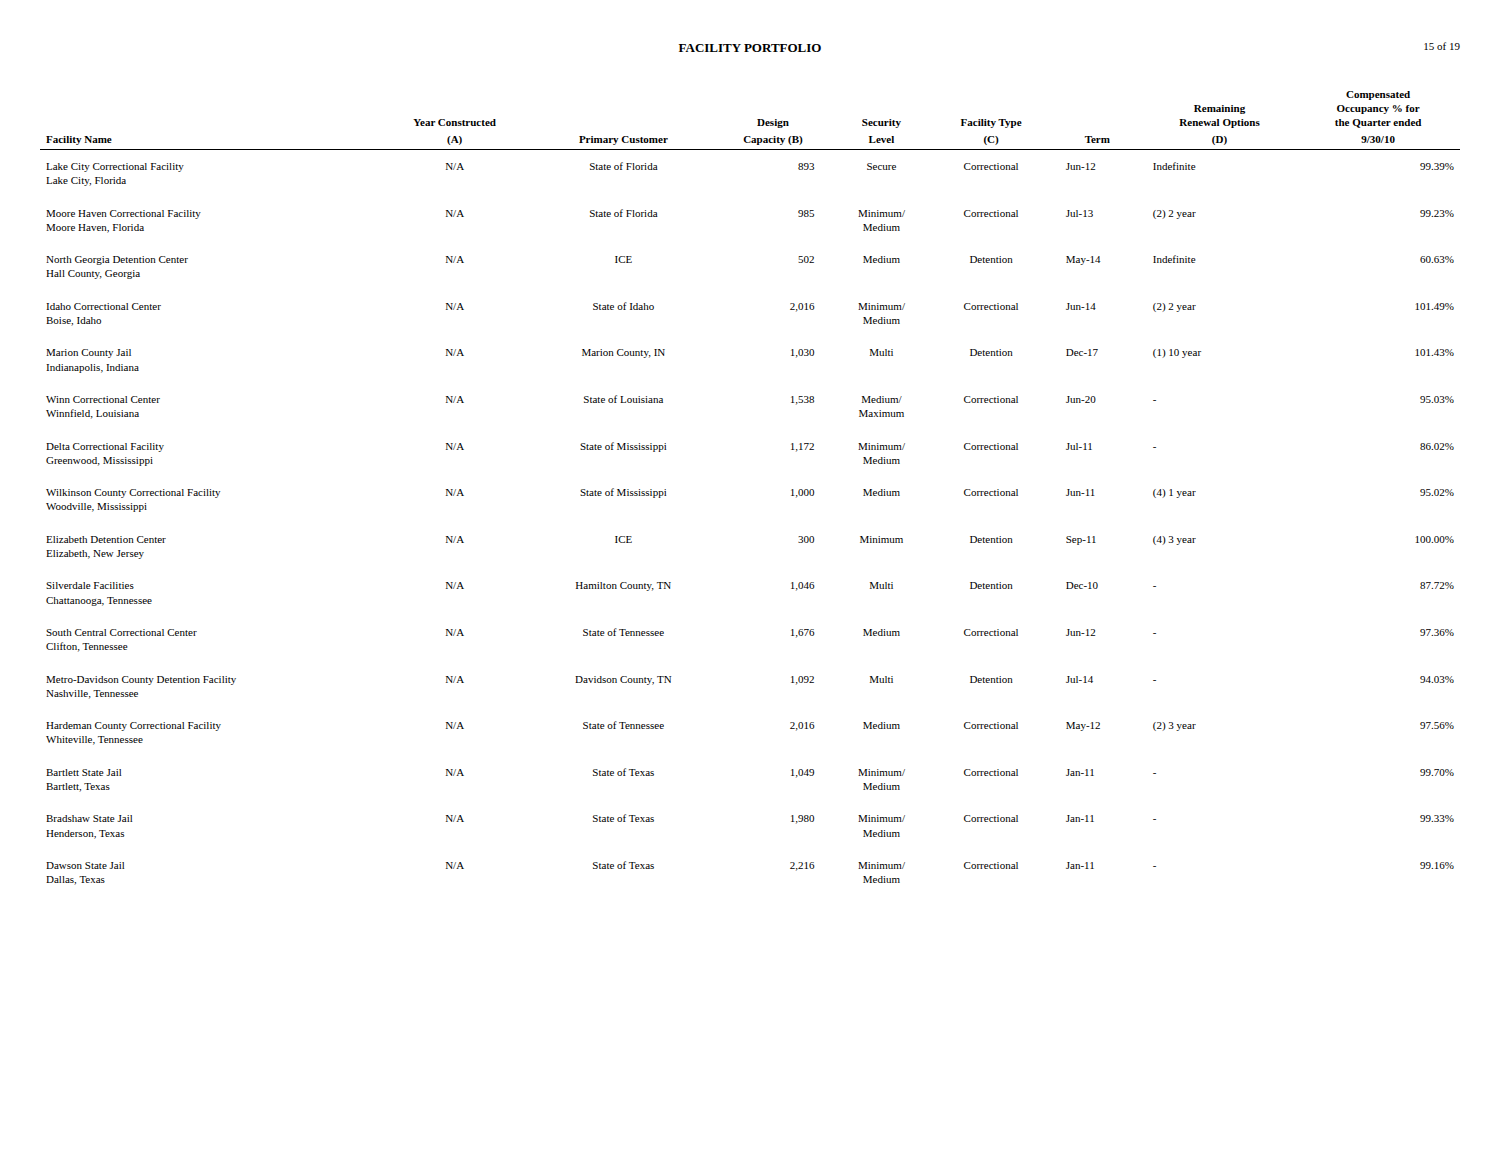FACILITY PORTFOLIO 15 of 19
| | Year Constructed | | Design | Security | Facility Type | | Remaining Renewal Options | Compensated Occupancy % for the Quarter ended |
| --- | --- | --- | --- | --- | --- | --- | --- | --- |
| Facility Name | (A) | Primary Customer | Capacity (B) | Level | (C) | Term | (D) | 9/30/10 |
| Lake City Correctional Facility Lake City, Florida | N/A | State of Florida | 893 | Secure | Correctional | Jun-12 | Indefinite | 99.39% |
| Moore Haven Correctional Facility Moore Haven, Florida | N/A | State of Florida | 985 | Minimum/ Medium | Correctional | Jul-13 | (2) 2 year | 99.23% |
| North Georgia Detention Center Hall County, Georgia | N/A | ICE | 502 | Medium | Detention | May-14 | Indefinite | 60.63% |
| Idaho Correctional Center Boise, Idaho | N/A | State of Idaho | 2,016 | Minimum/ Medium | Correctional | Jun-14 | (2) 2 year | 101.49% |
| Marion County Jail Indianapolis, Indiana | N/A | Marion County, IN | 1,030 | Multi | Detention | Dec-17 | (1) 10 year | 101.43% |
| Winn Correctional Center Winnfield, Louisiana | N/A | State of Louisiana | 1,538 | Medium/ Maximum | Correctional | Jun-20 | - | 95.03% |
| Delta Correctional Facility Greenwood, Mississippi | N/A | State of Mississippi | 1,172 | Minimum/ Medium | Correctional | Jul-11 | - | 86.02% |
| Wilkinson County Correctional Facility Woodville, Mississippi | N/A | State of Mississippi | 1,000 | Medium | Correctional | Jun-11 | (4) 1 year | 95.02% |
| Elizabeth Detention Center Elizabeth, New Jersey | N/A | ICE | 300 | Minimum | Detention | Sep-11 | (4) 3 year | 100.00% |
| Silverdale Facilities Chattanooga, Tennessee | N/A | Hamilton County, TN | 1,046 | Multi | Detention | Dec-10 | - | 87.72% |
| South Central Correctional Center Clifton, Tennessee | N/A | State of Tennessee | 1,676 | Medium | Correctional | Jun-12 | - | 97.36% |
| Metro-Davidson County Detention Facility Nashville, Tennessee | N/A | Davidson County, TN | 1,092 | Multi | Detention | Jul-14 | - | 94.03% |
| Hardeman County Correctional Facility Whiteville, Tennessee | N/A | State of Tennessee | 2,016 | Medium | Correctional | May-12 | (2) 3 year | 97.56% |
| Bartlett State Jail Bartlett, Texas | N/A | State of Texas | 1,049 | Minimum/ Medium | Correctional | Jan-11 | - | 99.70% |
| Bradshaw State Jail Henderson, Texas | N/A | State of Texas | 1,980 | Minimum/ Medium | Correctional | Jan-11 | - | 99.33% |
| Dawson State Jail Dallas, Texas | N/A | State of Texas | 2,216 | Minimum/ Medium | Correctional | Jan-11 | - | 99.16% |